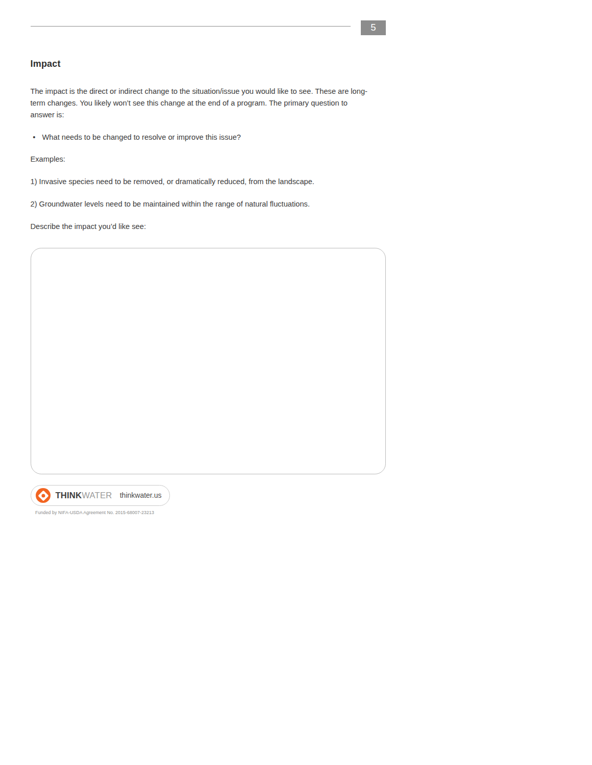5
Impact
The impact is the direct or indirect change to the situation/issue you would like to see. These are long-term changes. You likely won’t see this change at the end of a program. The primary question to answer is:
What needs to be changed to resolve or improve this issue?
Examples:
1) Invasive species need to be removed, or dramatically reduced, from the landscape.
2) Groundwater levels need to be maintained within the range of natural fluctuations.
Describe the impact you’d like see:
THINK WATER thinkwater.us
Funded by NIFA-USDA Agreement No. 2015-68007-23213